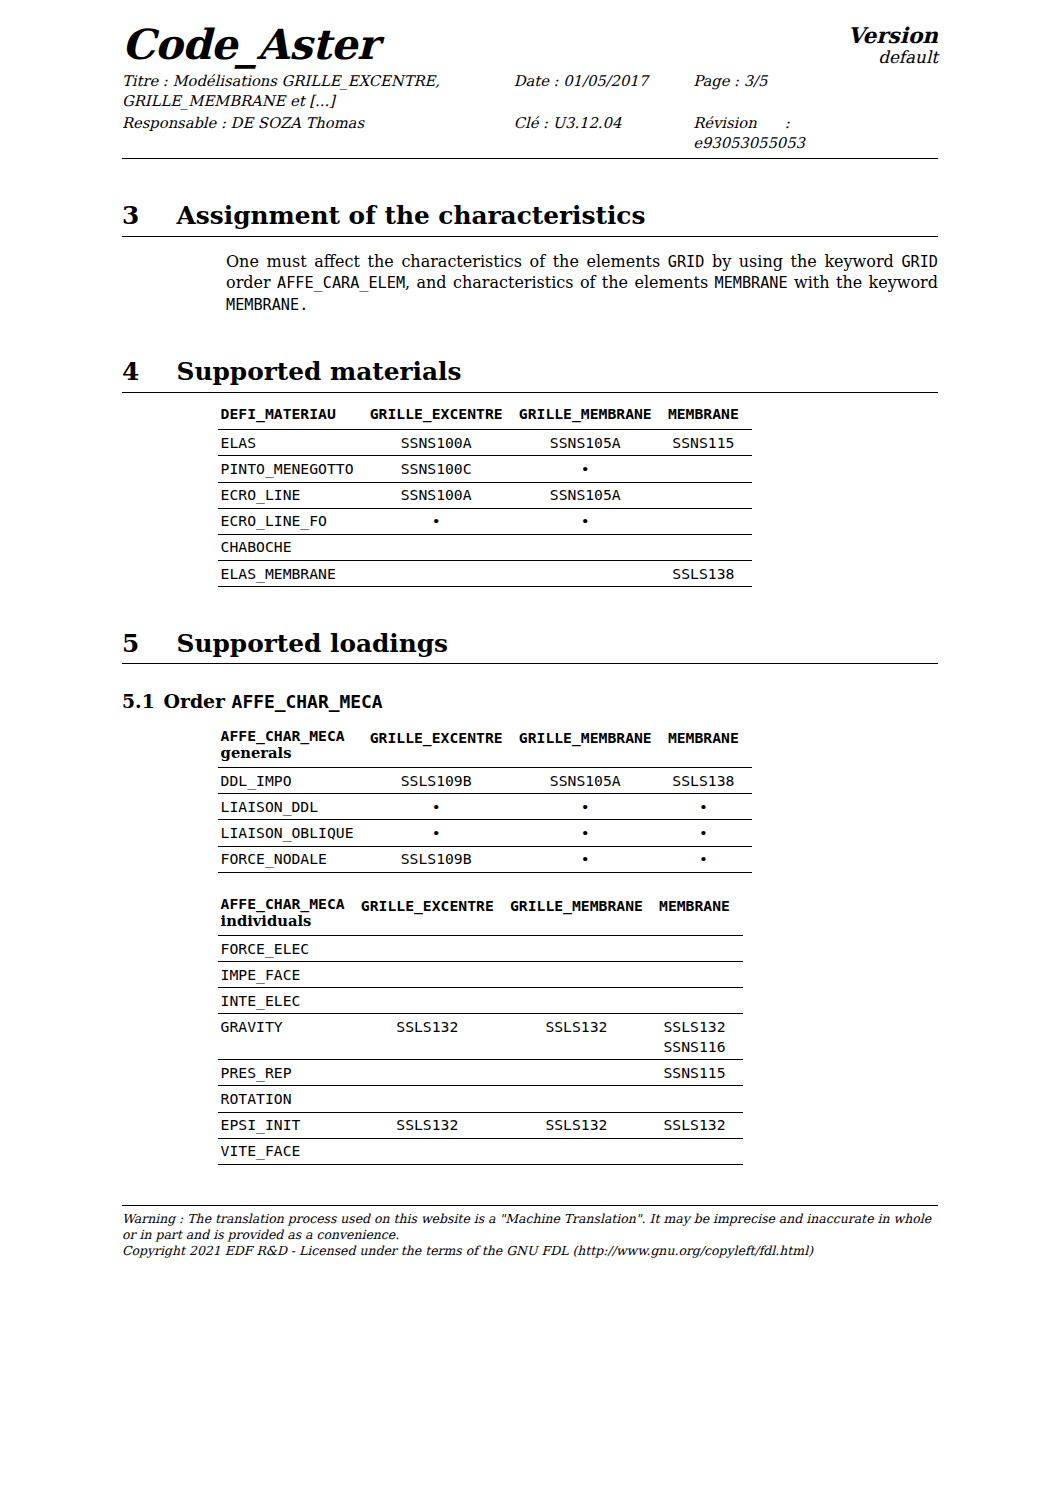Code_Aster
Version
default
| Titre : Modélisations GRILLE_EXCENTRE, GRILLE_MEMBRANE et [...] | Date : 01/05/2017 | Page : 3/5 |
| Responsable : DE SOZA Thomas | Clé : U3.12.04 | Révision : e93053055053 |
3 Assignment of the characteristics
One must affect the characteristics of the elements GRID by using the keyword GRID order AFFE_CARA_ELEM, and characteristics of the elements MEMBRANE with the keyword MEMBRANE.
4 Supported materials
| DEFI_MATERIAU | GRILLE_EXCENTRE | GRILLE_MEMBRANE | MEMBRANE |
| --- | --- | --- | --- |
| ELAS | SSNS100A | SSNS105A | SSNS115 |
| PINTO_MENEGOTTO | SSNS100C | • | |
| ECRO_LINE | SSNS100A | SSNS105A | |
| ECRO_LINE_FO | • | • | |
| CHABOCHE | | | |
| ELAS_MEMBRANE | | | SSLS138 |
5 Supported loadings
5.1 Order AFFE_CHAR_MECA
| AFFE_CHAR_MECA generals | GRILLE_EXCENTRE | GRILLE_MEMBRANE | MEMBRANE |
| --- | --- | --- | --- |
| DDL_IMPO | SSLS109B | SSNS105A | SSLS138 |
| LIAISON_DDL | • | • | • |
| LIAISON_OBLIQUE | • | • | • |
| FORCE_NODALE | SSLS109B | • | • |
| AFFE_CHAR_MECA individuals | GRILLE_EXCENTRE | GRILLE_MEMBRANE | MEMBRANE |
| --- | --- | --- | --- |
| FORCE_ELEC | | | |
| IMPE_FACE | | | |
| INTE_ELEC | | | |
| GRAVITY | SSLS132 | SSLS132 | SSLS132 SSNS116 |
| PRES_REP | | | SSNS115 |
| ROTATION | | | |
| EPSI_INIT | SSLS132 | SSLS132 | SSLS132 |
| VITE_FACE | | | |
Warning : The translation process used on this website is a "Machine Translation". It may be imprecise and inaccurate in whole or in part and is provided as a convenience.
Copyright 2021 EDF R&D - Licensed under the terms of the GNU FDL (http://www.gnu.org/copyleft/fdl.html)